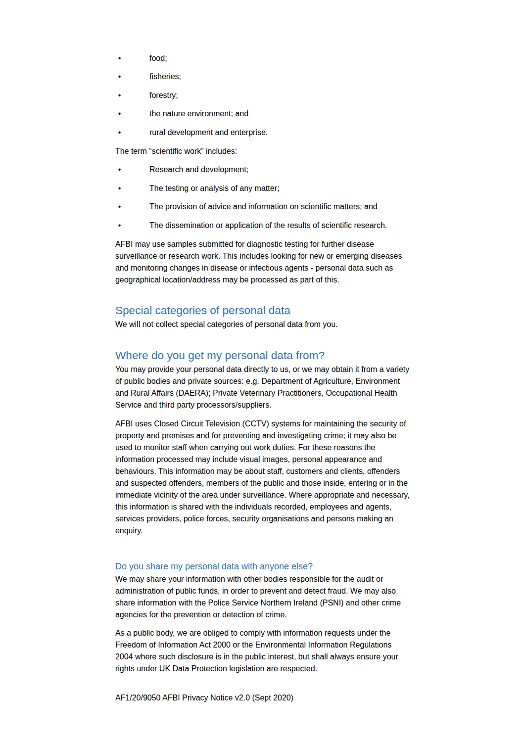food;
fisheries;
forestry;
the nature environment; and
rural development and enterprise.
The term “scientific work” includes:
Research and development;
The testing or analysis of any matter;
The provision of advice and information on scientific matters; and
The dissemination or application of the results of scientific research.
AFBI may use samples submitted for diagnostic testing for further disease surveillance or research work. This includes looking for new or emerging diseases and monitoring changes in disease or infectious agents - personal data such as geographical location/address may be processed as part of this.
Special categories of personal data
We will not collect special categories of personal data from you.
Where do you get my personal data from?
You may provide your personal data directly to us, or we may obtain it from a variety of public bodies and private sources: e.g. Department of Agriculture, Environment and Rural Affairs (DAERA); Private Veterinary Practitioners, Occupational Health Service and third party processors/suppliers.
AFBI uses Closed Circuit Television (CCTV) systems for maintaining the security of property and premises and for preventing and investigating crime; it may also be used to monitor staff when carrying out work duties. For these reasons the information processed may include visual images, personal appearance and behaviours. This information may be about staff, customers and clients, offenders and suspected offenders, members of the public and those inside, entering or in the immediate vicinity of the area under surveillance. Where appropriate and necessary, this information is shared with the individuals recorded, employees and agents, services providers, police forces, security organisations and persons making an enquiry.
Do you share my personal data with anyone else?
We may share your information with other bodies responsible for the audit or administration of public funds, in order to prevent and detect fraud. We may also share information with the Police Service Northern Ireland (PSNI) and other crime agencies for the prevention or detection of crime.
As a public body, we are obliged to comply with information requests under the Freedom of Information Act 2000 or the Environmental Information Regulations 2004 where such disclosure is in the public interest, but shall always ensure your rights under UK Data Protection legislation are respected.
AF1/20/9050 AFBI Privacy Notice v2.0 (Sept 2020)